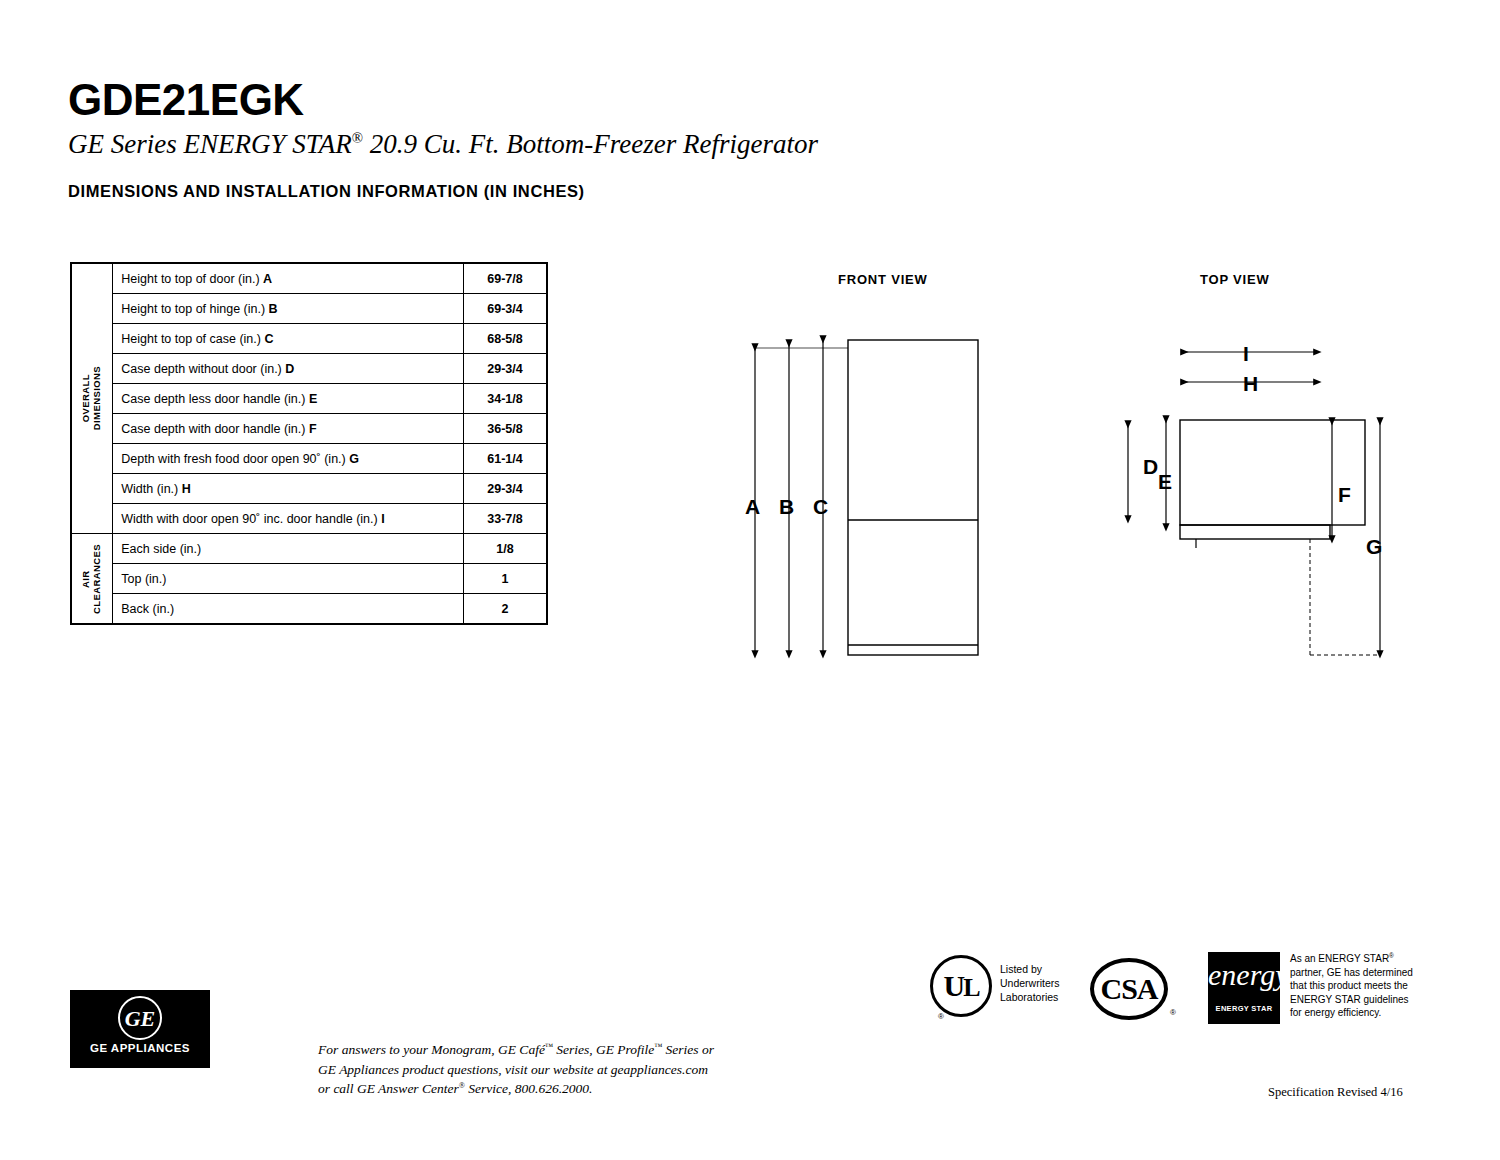GDE21EGK
GE Series ENERGY STAR® 20.9 Cu. Ft. Bottom-Freezer Refrigerator
DIMENSIONS AND INSTALLATION INFORMATION (IN INCHES)
| OVERALL DIMENSIONS | Height to top of door (in.) A | 69-7/8 |
| Height to top of hinge (in.) B | 69-3/4 |
| Height to top of case (in.) C | 68-5/8 |
| Case depth without door (in.) D | 29-3/4 |
| Case depth less door handle (in.) E | 34-1/8 |
| Case depth with door handle (in.) F | 36-5/8 |
| Depth with fresh food door open 90˚ (in.) G | 61-1/4 |
| Width (in.) H | 29-3/4 |
| Width with door open 90˚ inc. door handle (in.) I | 33-7/8 |
| AIR CLEARANCES | Each side (in.) | 1/8 |
| Top (in.) | 1 |
| Back (in.) | 2 |
FRONT VIEW
TOP VIEW
A
B
C
I
H
D
E
F
G
UL
®
Listed by
Underwriters
Laboratories
CSA
®
energy
ENERGY STAR
As an ENERGY STAR®
partner, GE has determined
that this product meets the
ENERGY STAR guidelines
for energy efficiency.
GE
GE APPLIANCES
For answers to your Monogram, GE Café™ Series, GE Profile™ Series or
GE Appliances product questions, visit our website at geappliances.com
or call GE Answer Center® Service, 800.626.2000.
Specification Revised 4/16